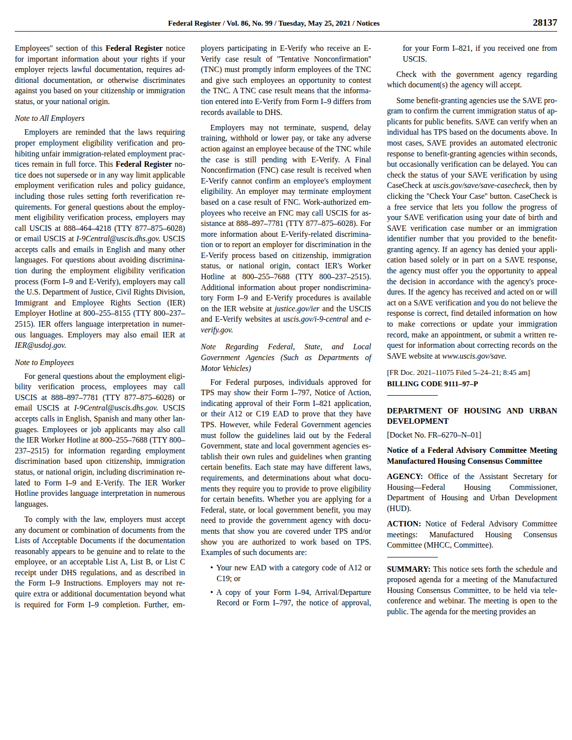Federal Register / Vol. 86, No. 99 / Tuesday, May 25, 2021 / Notices
28137
Employees'' section of this Federal Register notice for important information about your rights if your employer rejects lawful documentation, requires additional documentation, or otherwise discriminates against you based on your citizenship or immigration status, or your national origin.
Note to All Employers
Employers are reminded that the laws requiring proper employment eligibility verification and prohibiting unfair immigration-related employment practices remain in full force. This Federal Register notice does not supersede or in any way limit applicable employment verification rules and policy guidance, including those rules setting forth reverification requirements. For general questions about the employment eligibility verification process, employers may call USCIS at 888–464–4218 (TTY 877–875–6028) or email USCIS at I-9Central@uscis.dhs.gov. USCIS accepts calls and emails in English and many other languages. For questions about avoiding discrimination during the employment eligibility verification process (Form I–9 and E-Verify), employers may call the U.S. Department of Justice, Civil Rights Division, Immigrant and Employee Rights Section (IER) Employer Hotline at 800–255–8155 (TTY 800–237–2515). IER offers language interpretation in numerous languages. Employers may also email IER at IER@usdoj.gov.
Note to Employees
For general questions about the employment eligibility verification process, employees may call USCIS at 888–897–7781 (TTY 877–875–6028) or email USCIS at I-9Central@uscis.dhs.gov. USCIS accepts calls in English, Spanish and many other languages. Employees or job applicants may also call the IER Worker Hotline at 800–255–7688 (TTY 800–237–2515) for information regarding employment discrimination based upon citizenship, immigration status, or national origin, including discrimination related to Form I–9 and E-Verify. The IER Worker Hotline provides language interpretation in numerous languages.
To comply with the law, employers must accept any document or combination of documents from the Lists of Acceptable Documents if the documentation reasonably appears to be genuine and to relate to the employee, or an acceptable List A, List B, or List C receipt under DHS regulations, and as described in the Form I–9 Instructions. Employers may not require extra or additional documentation beyond what is required for Form I–9 completion. Further, employers participating in E-Verify who receive an E-Verify case result of ''Tentative Nonconfirmation'' (TNC) must promptly inform employees of the TNC and give such employees an opportunity to contest the TNC. A TNC case result means that the information entered into E-Verify from Form I–9 differs from records available to DHS.
Employers may not terminate, suspend, delay training, withhold or lower pay, or take any adverse action against an employee because of the TNC while the case is still pending with E-Verify. A Final Nonconfirmation (FNC) case result is received when E-Verify cannot confirm an employee's employment eligibility. An employer may terminate employment based on a case result of FNC. Work-authorized employees who receive an FNC may call USCIS for assistance at 888–897–7781 (TTY 877–875–6028). For more information about E-Verify-related discrimination or to report an employer for discrimination in the E-Verify process based on citizenship, immigration status, or national origin, contact IER's Worker Hotline at 800–255–7688 (TTY 800–237–2515). Additional information about proper nondiscriminatory Form I–9 and E-Verify procedures is available on the IER website at justice.gov/ier and the USCIS and E-Verify websites at uscis.gov/i-9-central and e-verify.gov.
Note Regarding Federal, State, and Local Government Agencies (Such as Departments of Motor Vehicles)
For Federal purposes, individuals approved for TPS may show their Form I–797, Notice of Action, indicating approval of their Form I–821 application, or their A12 or C19 EAD to prove that they have TPS. However, while Federal Government agencies must follow the guidelines laid out by the Federal Government, state and local government agencies establish their own rules and guidelines when granting certain benefits. Each state may have different laws, requirements, and determinations about what documents they require you to provide to prove eligibility for certain benefits. Whether you are applying for a Federal, state, or local government benefit, you may need to provide the government agency with documents that show you are covered under TPS and/or show you are authorized to work based on TPS. Examples of such documents are:
Your new EAD with a category code of A12 or C19; or
A copy of your Form I–94, Arrival/Departure Record or Form I–797, the notice of approval, for your Form I–821, if you received one from USCIS.
Check with the government agency regarding which document(s) the agency will accept.
Some benefit-granting agencies use the SAVE program to confirm the current immigration status of applicants for public benefits. SAVE can verify when an individual has TPS based on the documents above. In most cases, SAVE provides an automated electronic response to benefit-granting agencies within seconds, but occasionally verification can be delayed. You can check the status of your SAVE verification by using CaseCheck at uscis.gov/save/save-casecheck, then by clicking the ''Check Your Case'' button. CaseCheck is a free service that lets you follow the progress of your SAVE verification using your date of birth and SAVE verification case number or an immigration identifier number that you provided to the benefit-granting agency. If an agency has denied your application based solely or in part on a SAVE response, the agency must offer you the opportunity to appeal the decision in accordance with the agency's procedures. If the agency has received and acted on or will act on a SAVE verification and you do not believe the response is correct, find detailed information on how to make corrections or update your immigration record, make an appointment, or submit a written request for information about correcting records on the SAVE website at www.uscis.gov/save.
[FR Doc. 2021–11075 Filed 5–24–21; 8:45 am]
BILLING CODE 9111–97–P
DEPARTMENT OF HOUSING AND URBAN DEVELOPMENT
[Docket No. FR–6270–N–01]
Notice of a Federal Advisory Committee Meeting Manufactured Housing Consensus Committee
AGENCY: Office of the Assistant Secretary for Housing—Federal Housing Commissioner, Department of Housing and Urban Development (HUD).
ACTION: Notice of Federal Advisory Committee meetings: Manufactured Housing Consensus Committee (MHCC, Committee).
SUMMARY: This notice sets forth the schedule and proposed agenda for a meeting of the Manufactured Housing Consensus Committee, to be held via teleconference and webinar. The meeting is open to the public. The agenda for the meeting provides an